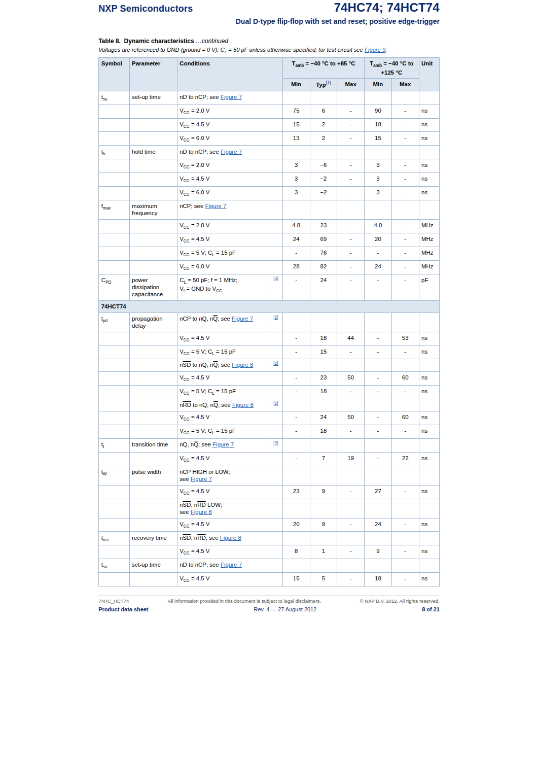NXP Semiconductors
74HC74; 74HCT74
Dual D-type flip-flop with set and reset; positive edge-trigger
Table 8. Dynamic characteristics …continued
Voltages are referenced to GND (ground = 0 V); CL = 50 pF unless otherwise specified; for test circuit see Figure 9.
| Symbol | Parameter | Conditions | T amb = −40 °C to +85 °C | T amb = −40 °C to +125 °C | Unit |
| --- | --- | --- | --- | --- | --- |
| Min | Typ [1] | Max | Min | Max |
| t su | set-up time | nD to nCP; see Figure 7 | | | | | | |
| | | V CC = 2.0 V | 75 | 6 | - | 90 | - | ns |
| | | V CC = 4.5 V | 15 | 2 | - | 18 | - | ns |
| | | V CC = 6.0 V | 13 | 2 | - | 15 | - | ns |
| t h | hold time | nD to nCP; see Figure 7 | | | | | | |
| | | V CC = 2.0 V | 3 | −6 | - | 3 | - | ns |
| | | V CC = 4.5 V | 3 | −2 | - | 3 | - | ns |
| | | V CC = 6.0 V | 3 | −2 | - | 3 | - | ns |
| f max | maximum frequency | nCP; see Figure 7 | | | | | | |
| | | V CC = 2.0 V | 4.8 | 23 | - | 4.0 | - | MHz |
| | | V CC = 4.5 V | 24 | 69 | - | 20 | - | MHz |
| | | V CC = 5 V; C L = 15 pF | - | 76 | - | - | - | MHz |
| | | V CC = 6.0 V | 28 | 82 | - | 24 | - | MHz |
| C PD | power dissipation capacitance | C L = 50 pF; f = 1 MHz; V I = GND to V CC | [4] | - | 24 | - | - | - | pF |
| 74HCT74 |
| t pd | propagation delay | nCP to nQ, n Q ; see Figure 7 | [2] | | | | | | |
| | | V CC = 4.5 V | - | 18 | 44 | - | 53 | ns |
| | | V CC = 5 V; C L = 15 pF | - | 15 | - | - | - | ns |
| | | n SD to nQ, n Q ; see Figure 8 | [2] | | | | | | |
| | | V CC = 4.5 V | - | 23 | 50 | - | 60 | ns |
| | | V CC = 5 V; C L = 15 pF | - | 18 | - | - | - | ns |
| | | n RD to nQ, n Q ; see Figure 8 | [2] | | | | | | |
| | | V CC = 4.5 V | - | 24 | 50 | - | 60 | ns |
| | | V CC = 5 V; C L = 15 pF | - | 18 | - | - | - | ns |
| t t | transition time | nQ, n Q ; see Figure 7 | [3] | | | | | | |
| | | V CC = 4.5 V | - | 7 | 19 | - | 22 | ns |
| t W | pulse width | nCP HIGH or LOW; see Figure 7 | | | | | | |
| | | V CC = 4.5 V | 23 | 9 | - | 27 | - | ns |
| | | n SD , n RD LOW; see Figure 8 | | | | | | |
| | | V CC = 4.5 V | 20 | 9 | - | 24 | - | ns |
| t rec | recovery time | n SD , n RD ; see Figure 8 | | | | | | |
| | | V CC = 4.5 V | 8 | 1 | - | 9 | - | ns |
| t su | set-up time | nD to nCP; see Figure 7 | | | | | | |
| | | V CC = 4.5 V | 15 | 5 | - | 18 | - | ns |
74HC_HCT74
All information provided in this document is subject to legal disclaimers.
© NXP B.V. 2012. All rights reserved.
Product data sheet
Rev. 4 — 27 August 2012
8 of 21